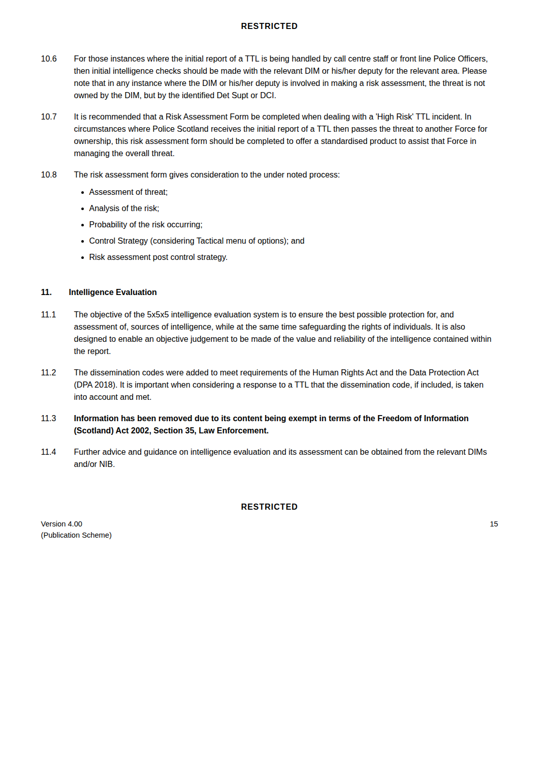RESTRICTED
10.6
For those instances where the initial report of a TTL is being handled by call centre staff or front line Police Officers, then initial intelligence checks should be made with the relevant DIM or his/her deputy for the relevant area. Please note that in any instance where the DIM or his/her deputy is involved in making a risk assessment, the threat is not owned by the DIM, but by the identified Det Supt or DCI.
10.7
It is recommended that a Risk Assessment Form be completed when dealing with a 'High Risk' TTL incident. In circumstances where Police Scotland receives the initial report of a TTL then passes the threat to another Force for ownership, this risk assessment form should be completed to offer a standardised product to assist that Force in managing the overall threat.
10.8
The risk assessment form gives consideration to the under noted process:
Assessment of threat;
Analysis of the risk;
Probability of the risk occurring;
Control Strategy (considering Tactical menu of options); and
Risk assessment post control strategy.
11. Intelligence Evaluation
11.1
The objective of the 5x5x5 intelligence evaluation system is to ensure the best possible protection for, and assessment of, sources of intelligence, while at the same time safeguarding the rights of individuals. It is also designed to enable an objective judgement to be made of the value and reliability of the intelligence contained within the report.
11.2
The dissemination codes were added to meet requirements of the Human Rights Act and the Data Protection Act (DPA 2018). It is important when considering a response to a TTL that the dissemination code, if included, is taken into account and met.
11.3
Information has been removed due to its content being exempt in terms of the Freedom of Information (Scotland) Act 2002, Section 35, Law Enforcement.
11.4
Further advice and guidance on intelligence evaluation and its assessment can be obtained from the relevant DIMs and/or NIB.
RESTRICTED
Version 4.00
(Publication Scheme)
15